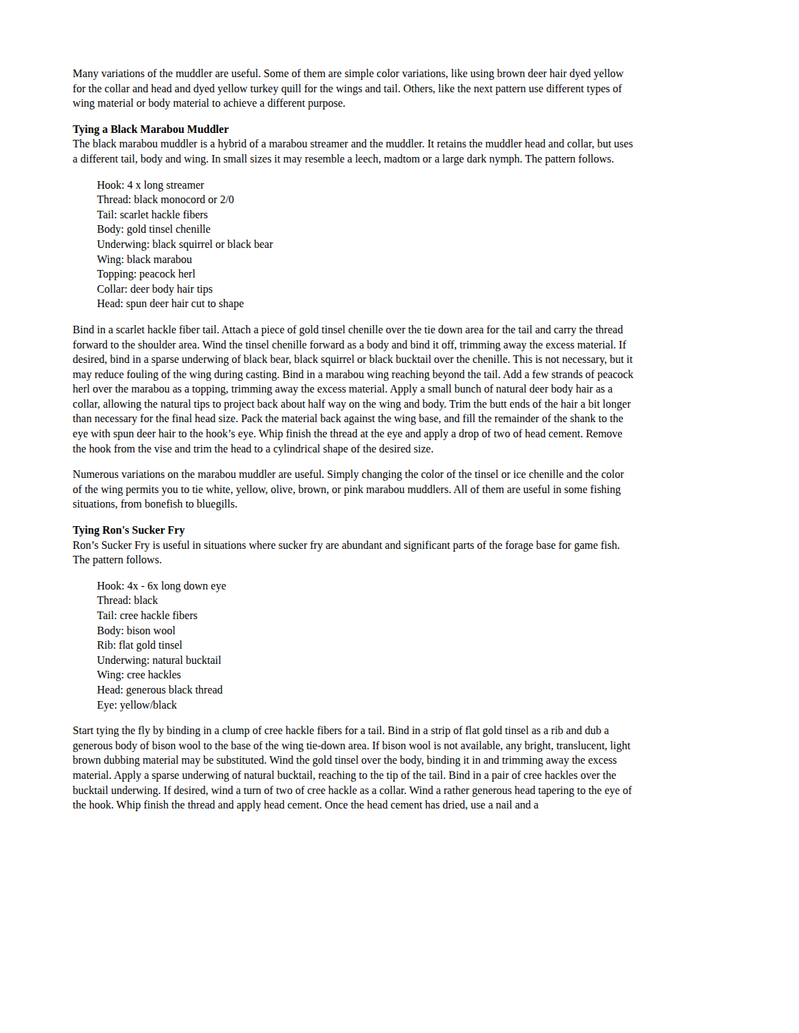Many variations of the muddler are useful. Some of them are simple color variations, like using brown deer hair dyed yellow for the collar and head and dyed yellow turkey quill for the wings and tail. Others, like the next pattern use different types of wing material or body material to achieve a different purpose.
Tying a Black Marabou Muddler
The black marabou muddler is a hybrid of a marabou streamer and the muddler. It retains the muddler head and collar, but uses a different tail, body and wing. In small sizes it may resemble a leech, madtom or a large dark nymph. The pattern follows.
Hook: 4 x long streamer
Thread: black monocord or 2/0
Tail: scarlet hackle fibers
Body: gold tinsel chenille
Underwing: black squirrel or black bear
Wing: black marabou
Topping: peacock herl
Collar: deer body hair tips
Head: spun deer hair cut to shape
Bind in a scarlet hackle fiber tail. Attach a piece of gold tinsel chenille over the tie down area for the tail and carry the thread forward to the shoulder area. Wind the tinsel chenille forward as a body and bind it off, trimming away the excess material. If desired, bind in a sparse underwing of black bear, black squirrel or black bucktail over the chenille. This is not necessary, but it may reduce fouling of the wing during casting. Bind in a marabou wing reaching beyond the tail. Add a few strands of peacock herl over the marabou as a topping, trimming away the excess material. Apply a small bunch of natural deer body hair as a collar, allowing the natural tips to project back about half way on the wing and body. Trim the butt ends of the hair a bit longer than necessary for the final head size. Pack the material back against the wing base, and fill the remainder of the shank to the eye with spun deer hair to the hook’s eye. Whip finish the thread at the eye and apply a drop of two of head cement. Remove the hook from the vise and trim the head to a cylindrical shape of the desired size.
Numerous variations on the marabou muddler are useful. Simply changing the color of the tinsel or ice chenille and the color of the wing permits you to tie white, yellow, olive, brown, or pink marabou muddlers. All of them are useful in some fishing situations, from bonefish to bluegills.
Tying Ron's Sucker Fry
Ron’s Sucker Fry is useful in situations where sucker fry are abundant and significant parts of the forage base for game fish. The pattern follows.
Hook: 4x - 6x long down eye
Thread: black
Tail: cree hackle fibers
Body: bison wool
Rib: flat gold tinsel
Underwing: natural bucktail
Wing: cree hackles
Head: generous black thread
Eye: yellow/black
Start tying the fly by binding in a clump of cree hackle fibers for a tail. Bind in a strip of flat gold tinsel as a rib and dub a generous body of bison wool to the base of the wing tie-down area. If bison wool is not available, any bright, translucent, light brown dubbing material may be substituted. Wind the gold tinsel over the body, binding it in and trimming away the excess material. Apply a sparse underwing of natural bucktail, reaching to the tip of the tail. Bind in a pair of cree hackles over the bucktail underwing. If desired, wind a turn of two of cree hackle as a collar. Wind a rather generous head tapering to the eye of the hook. Whip finish the thread and apply head cement. Once the head cement has dried, use a nail and a